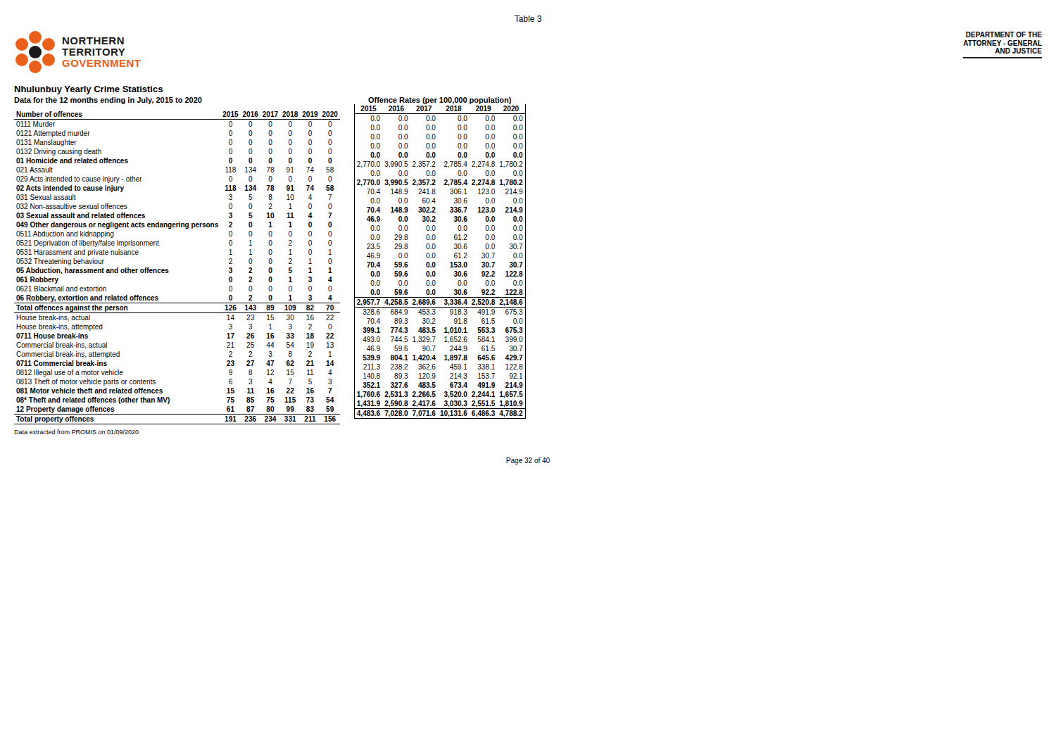Table 3
NORTHERN
TERRITORY
GOVERNMENT
DEPARTMENT OF THE
ATTORNEY - GENERAL
AND JUSTICE
Nhulunbuy Yearly Crime Statistics
Data for the 12 months ending in July, 2015 to 2020
| Number of offences | 2015 | 2016 | 2017 | 2018 | 2019 | 2020 |
| --- | --- | --- | --- | --- | --- | --- |
| 0111 Murder | 0 | 0 | 0 | 0 | 0 | 0 |
| 0121 Attempted murder | 0 | 0 | 0 | 0 | 0 | 0 |
| 0131 Manslaughter | 0 | 0 | 0 | 0 | 0 | 0 |
| 0132 Driving causing death | 0 | 0 | 0 | 0 | 0 | 0 |
| 01 Homicide and related offences | 0 | 0 | 0 | 0 | 0 | 0 |
| 021 Assault | 118 | 134 | 78 | 91 | 74 | 58 |
| 029 Acts intended to cause injury - other | 0 | 0 | 0 | 0 | 0 | 0 |
| 02 Acts intended to cause injury | 118 | 134 | 78 | 91 | 74 | 58 |
| 031 Sexual assault | 3 | 5 | 8 | 10 | 4 | 7 |
| 032 Non-assaultive sexual offences | 0 | 0 | 2 | 1 | 0 | 0 |
| 03 Sexual assault and related offences | 3 | 5 | 10 | 11 | 4 | 7 |
| 049 Other dangerous or negligent acts endangering persons | 2 | 0 | 1 | 1 | 0 | 0 |
| 0511 Abduction and kidnapping | 0 | 0 | 0 | 0 | 0 | 0 |
| 0521 Deprivation of liberty/false imprisonment | 0 | 1 | 0 | 2 | 0 | 0 |
| 0531 Harassment and private nuisance | 1 | 1 | 0 | 1 | 0 | 1 |
| 0532 Threatening behaviour | 2 | 0 | 0 | 2 | 1 | 0 |
| 05 Abduction, harassment and other offences | 3 | 2 | 0 | 5 | 1 | 1 |
| 061 Robbery | 0 | 2 | 0 | 1 | 3 | 4 |
| 0621 Blackmail and extortion | 0 | 0 | 0 | 0 | 0 | 0 |
| 06 Robbery, extortion and related offences | 0 | 2 | 0 | 1 | 3 | 4 |
| Total offences against the person | 126 | 143 | 89 | 109 | 82 | 70 |
| House break-ins, actual | 14 | 23 | 15 | 30 | 16 | 22 |
| House break-ins, attempted | 3 | 3 | 1 | 3 | 2 | 0 |
| 0711 House break-ins | 17 | 26 | 16 | 33 | 18 | 22 |
| Commercial break-ins, actual | 21 | 25 | 44 | 54 | 19 | 13 |
| Commercial break-ins, attempted | 2 | 2 | 3 | 8 | 2 | 1 |
| 0711 Commercial break-ins | 23 | 27 | 47 | 62 | 21 | 14 |
| 0812 Illegal use of a motor vehicle | 9 | 8 | 12 | 15 | 11 | 4 |
| 0813 Theft of motor vehicle parts or contents | 6 | 3 | 4 | 7 | 5 | 3 |
| 081 Motor vehicle theft and related offences | 15 | 11 | 16 | 22 | 16 | 7 |
| 08* Theft and related offences (other than MV) | 75 | 85 | 75 | 115 | 73 | 54 |
| 12 Property damage offences | 61 | 87 | 80 | 99 | 83 | 59 |
| Total property offences | 191 | 236 | 234 | 331 | 211 | 156 |
Data extracted from PROMIS on 01/09/2020
Offence Rates (per 100,000 population)
| 2015 | 2016 | 2017 | 2018 | 2019 | 2020 |
| --- | --- | --- | --- | --- | --- |
| 0.0 | 0.0 | 0.0 | 0.0 | 0.0 | 0.0 |
| 0.0 | 0.0 | 0.0 | 0.0 | 0.0 | 0.0 |
| 0.0 | 0.0 | 0.0 | 0.0 | 0.0 | 0.0 |
| 0.0 | 0.0 | 0.0 | 0.0 | 0.0 | 0.0 |
| 0.0 | 0.0 | 0.0 | 0.0 | 0.0 | 0.0 |
| 2,770.0 | 3,990.5 | 2,357.2 | 2,785.4 | 2,274.8 | 1,780.2 |
| 0.0 | 0.0 | 0.0 | 0.0 | 0.0 | 0.0 |
| 2,770.0 | 3,990.5 | 2,357.2 | 2,785.4 | 2,274.8 | 1,780.2 |
| 70.4 | 148.9 | 241.8 | 306.1 | 123.0 | 214.9 |
| 0.0 | 0.0 | 60.4 | 30.6 | 0.0 | 0.0 |
| 70.4 | 148.9 | 302.2 | 336.7 | 123.0 | 214.9 |
| 46.9 | 0.0 | 30.2 | 30.6 | 0.0 | 0.0 |
| 0.0 | 0.0 | 0.0 | 0.0 | 0.0 | 0.0 |
| 0.0 | 29.8 | 0.0 | 61.2 | 0.0 | 0.0 |
| 23.5 | 29.8 | 0.0 | 30.6 | 0.0 | 30.7 |
| 46.9 | 0.0 | 0.0 | 61.2 | 30.7 | 0.0 |
| 70.4 | 59.6 | 0.0 | 153.0 | 30.7 | 30.7 |
| 0.0 | 59.6 | 0.0 | 30.6 | 92.2 | 122.8 |
| 0.0 | 0.0 | 0.0 | 0.0 | 0.0 | 0.0 |
| 0.0 | 59.6 | 0.0 | 30.6 | 92.2 | 122.8 |
| 2,957.7 | 4,258.5 | 2,689.6 | 3,336.4 | 2,520.8 | 2,148.6 |
| 328.6 | 684.9 | 453.3 | 918.3 | 491.9 | 675.3 |
| 70.4 | 89.3 | 30.2 | 91.8 | 61.5 | 0.0 |
| 399.1 | 774.3 | 483.5 | 1,010.1 | 553.3 | 675.3 |
| 493.0 | 744.5 | 1,329.7 | 1,652.6 | 584.1 | 399.0 |
| 46.9 | 59.6 | 90.7 | 244.9 | 61.5 | 30.7 |
| 539.9 | 804.1 | 1,420.4 | 1,897.8 | 645.6 | 429.7 |
| 211.3 | 238.2 | 362.6 | 459.1 | 338.1 | 122.8 |
| 140.8 | 89.3 | 120.9 | 214.3 | 153.7 | 92.1 |
| 352.1 | 327.6 | 483.5 | 673.4 | 491.9 | 214.9 |
| 1,760.6 | 2,531.3 | 2,266.5 | 3,520.0 | 2,244.1 | 1,657.5 |
| 1,431.9 | 2,590.8 | 2,417.6 | 3,030.3 | 2,551.5 | 1,810.9 |
| 4,483.6 | 7,028.0 | 7,071.6 | 10,131.6 | 6,486.3 | 4,788.2 |
Page 32 of 40